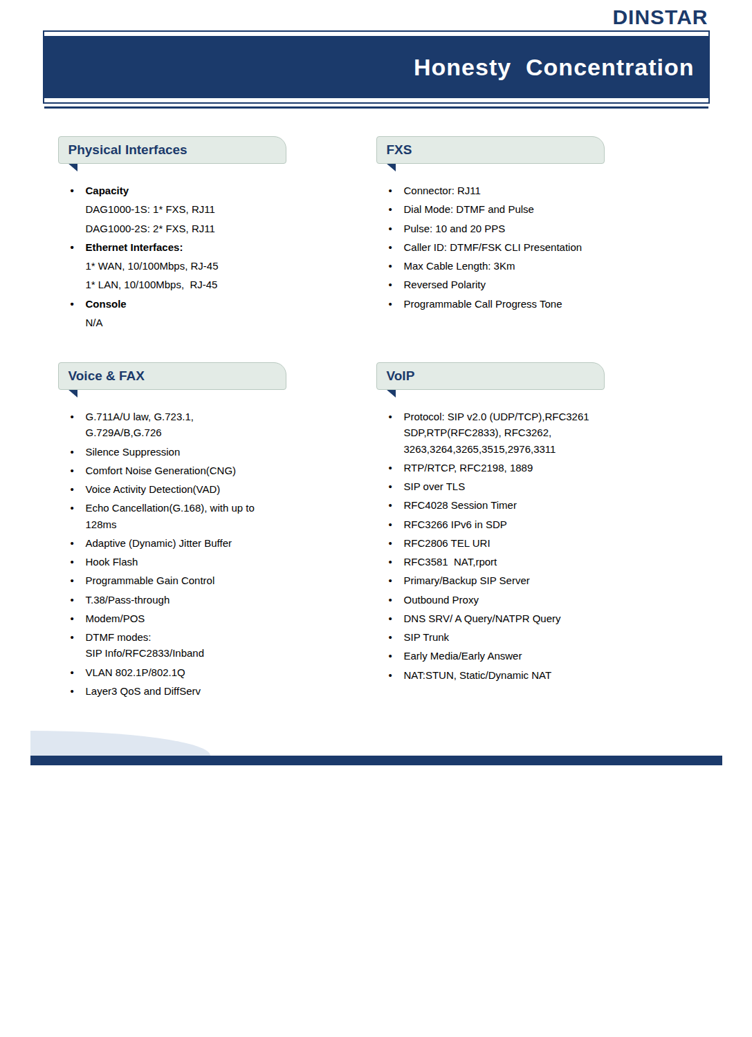DINSTAR
Honesty Concentration
Physical Interfaces
Capacity
DAG1000-1S: 1* FXS, RJ11
DAG1000-2S: 2* FXS, RJ11
Ethernet Interfaces:
1* WAN, 10/100Mbps, RJ-45
1* LAN, 10/100Mbps, RJ-45
Console
N/A
FXS
Connector: RJ11
Dial Mode: DTMF and Pulse
Pulse: 10 and 20 PPS
Caller ID: DTMF/FSK CLI Presentation
Max Cable Length: 3Km
Reversed Polarity
Programmable Call Progress Tone
Voice & FAX
G.711A/U law, G.723.1, G.729A/B,G.726
Silence Suppression
Comfort Noise Generation(CNG)
Voice Activity Detection(VAD)
Echo Cancellation(G.168), with up to 128ms
Adaptive (Dynamic) Jitter Buffer
Hook Flash
Programmable Gain Control
T.38/Pass-through
Modem/POS
DTMF modes: SIP Info/RFC2833/Inband
VLAN 802.1P/802.1Q
Layer3 QoS and DiffServ
VoIP
Protocol: SIP v2.0 (UDP/TCP),RFC3261 SDP,RTP(RFC2833), RFC3262, 3263,3264,3265,3515,2976,3311
RTP/RTCP, RFC2198, 1889
SIP over TLS
RFC4028 Session Timer
RFC3266 IPv6 in SDP
RFC2806 TEL URI
RFC3581 NAT,rport
Primary/Backup SIP Server
Outbound Proxy
DNS SRV/ A Query/NATPR Query
SIP Trunk
Early Media/Early Answer
NAT:STUN, Static/Dynamic NAT